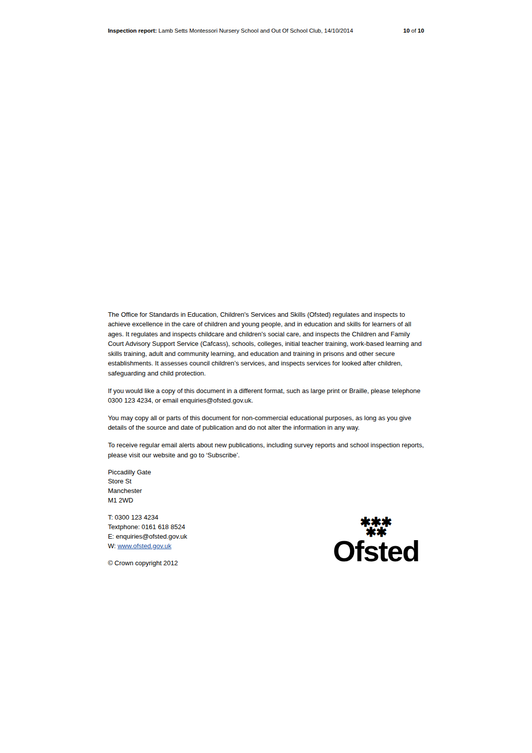Inspection report: Lamb Setts Montessori Nursery School and Out Of School Club, 14/10/2014
10 of 10
The Office for Standards in Education, Children's Services and Skills (Ofsted) regulates and inspects to achieve excellence in the care of children and young people, and in education and skills for learners of all ages. It regulates and inspects childcare and children's social care, and inspects the Children and Family Court Advisory Support Service (Cafcass), schools, colleges, initial teacher training, work-based learning and skills training, adult and community learning, and education and training in prisons and other secure establishments. It assesses council children’s services, and inspects services for looked after children, safeguarding and child protection.
If you would like a copy of this document in a different format, such as large print or Braille, please telephone 0300 123 4234, or email enquiries@ofsted.gov.uk.
You may copy all or parts of this document for non-commercial educational purposes, as long as you give details of the source and date of publication and do not alter the information in any way.
To receive regular email alerts about new publications, including survey reports and school inspection reports, please visit our website and go to ‘Subscribe’.
Piccadilly Gate
Store St
Manchester
M1 2WD
T: 0300 123 4234
Textphone: 0161 618 8524
E: enquiries@ofsted.gov.uk
W: www.ofsted.gov.uk
© Crown copyright 2012
✱✱✱
✱✱
Ofsted